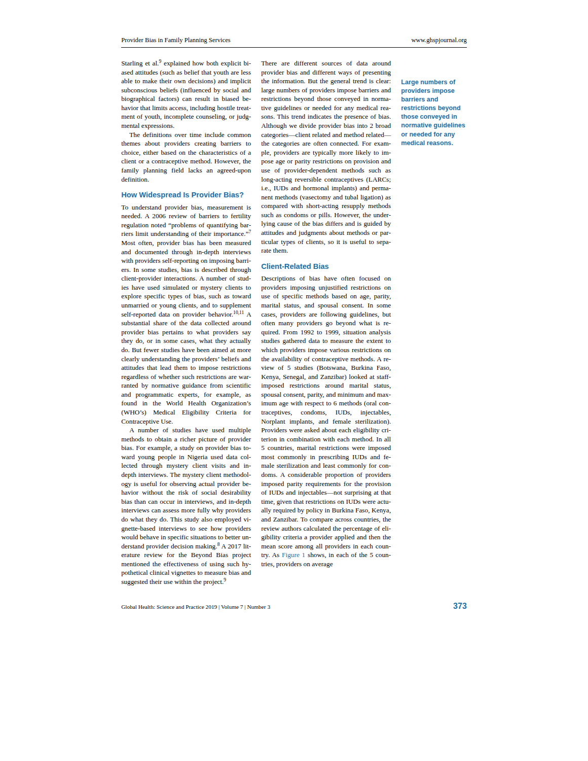Provider Bias in Family Planning Services www.ghspjournal.org
Starling et al.9 explained how both explicit biased attitudes (such as belief that youth are less able to make their own decisions) and implicit subconscious beliefs (influenced by social and biographical factors) can result in biased behavior that limits access, including hostile treatment of youth, incomplete counseling, or judgmental expressions.
The definitions over time include common themes about providers creating barriers to choice, either based on the characteristics of a client or a contraceptive method. However, the family planning field lacks an agreed-upon definition.
How Widespread Is Provider Bias?
To understand provider bias, measurement is needed. A 2006 review of barriers to fertility regulation noted “problems of quantifying barriers limit understanding of their importance.”7 Most often, provider bias has been measured and documented through in-depth interviews with providers self-reporting on imposing barriers. In some studies, bias is described through client-provider interactions. A number of studies have used simulated or mystery clients to explore specific types of bias, such as toward unmarried or young clients, and to supplement self-reported data on provider behavior.10,11 A substantial share of the data collected around provider bias pertains to what providers say they do, or in some cases, what they actually do. But fewer studies have been aimed at more clearly understanding the providers’ beliefs and attitudes that lead them to impose restrictions regardless of whether such restrictions are warranted by normative guidance from scientific and programmatic experts, for example, as found in the World Health Organization’s (WHO’s) Medical Eligibility Criteria for Contraceptive Use.
A number of studies have used multiple methods to obtain a richer picture of provider bias. For example, a study on provider bias toward young people in Nigeria used data collected through mystery client visits and in-depth interviews. The mystery client methodology is useful for observing actual provider behavior without the risk of social desirability bias than can occur in interviews, and in-depth interviews can assess more fully why providers do what they do. This study also employed vignette-based interviews to see how providers would behave in specific situations to better understand provider decision making.8 A 2017 literature review for the Beyond Bias project mentioned the effectiveness of using such hypothetical clinical vignettes to measure bias and suggested their use within the project.9
There are different sources of data around provider bias and different ways of presenting the information. But the general trend is clear: large numbers of providers impose barriers and restrictions beyond those conveyed in normative guidelines or needed for any medical reasons. This trend indicates the presence of bias. Although we divide provider bias into 2 broad categories—client related and method related—the categories are often connected. For example, providers are typically more likely to impose age or parity restrictions on provision and use of provider-dependent methods such as long-acting reversible contraceptives (LARCs; i.e., IUDs and hormonal implants) and permanent methods (vasectomy and tubal ligation) as compared with short-acting resupply methods such as condoms or pills. However, the underlying cause of the bias differs and is guided by attitudes and judgments about methods or particular types of clients, so it is useful to separate them.
Client-Related Bias
Descriptions of bias have often focused on providers imposing unjustified restrictions on use of specific methods based on age, parity, marital status, and spousal consent. In some cases, providers are following guidelines, but often many providers go beyond what is required. From 1992 to 1999, situation analysis studies gathered data to measure the extent to which providers impose various restrictions on the availability of contraceptive methods. A review of 5 studies (Botswana, Burkina Faso, Kenya, Senegal, and Zanzibar) looked at staff-imposed restrictions around marital status, spousal consent, parity, and minimum and maximum age with respect to 6 methods (oral contraceptives, condoms, IUDs, injectables, Norplant implants, and female sterilization). Providers were asked about each eligibility criterion in combination with each method. In all 5 countries, marital restrictions were imposed most commonly in prescribing IUDs and female sterilization and least commonly for condoms. A considerable proportion of providers imposed parity requirements for the provision of IUDs and injectables—not surprising at that time, given that restrictions on IUDs were actually required by policy in Burkina Faso, Kenya, and Zanzibar. To compare across countries, the review authors calculated the percentage of eligibility criteria a provider applied and then the mean score among all providers in each country. As Figure 1 shows, in each of the 5 countries, providers on average
Large numbers of providers impose barriers and restrictions beyond those conveyed in normative guidelines or needed for any medical reasons.
Global Health: Science and Practice 2019 | Volume 7 | Number 3 373